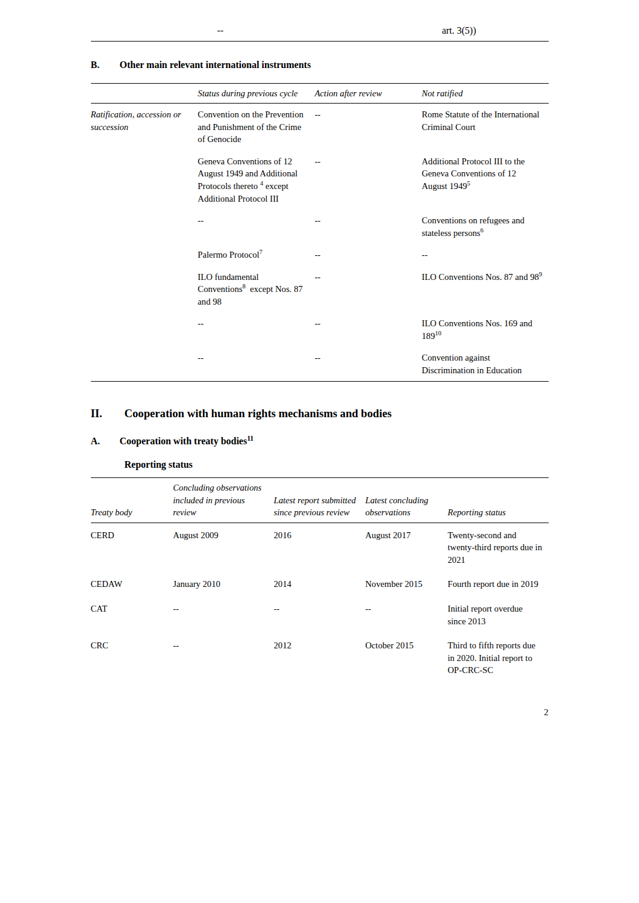--
art. 3(5))
B. Other main relevant international instruments
| | Status during previous cycle | Action after review | Not ratified |
| --- | --- | --- | --- |
| Ratification, accession or succession | Convention on the Prevention and Punishment of the Crime of Genocide | -- | Rome Statute of the International Criminal Court |
| | Geneva Conventions of 12 August 1949 and Additional Protocols thereto 4 except Additional Protocol III | -- | Additional Protocol III to the Geneva Conventions of 12 August 1949 5 |
| | -- | -- | Conventions on refugees and stateless persons 6 |
| | Palermo Protocol 7 | -- | -- |
| | ILO fundamental Conventions 8 except Nos. 87 and 98 | -- | ILO Conventions Nos. 87 and 98 9 |
| | -- | -- | ILO Conventions Nos. 169 and 189 10 |
| | -- | -- | Convention against Discrimination in Education |
II. Cooperation with human rights mechanisms and bodies
A. Cooperation with treaty bodies11
Reporting status
| Treaty body | Concluding observations included in previous review | Latest report submitted since previous review | Latest concluding observations | Reporting status |
| --- | --- | --- | --- | --- |
| CERD | August 2009 | 2016 | August 2017 | Twenty-second and twenty-third reports due in 2021 |
| CEDAW | January 2010 | 2014 | November 2015 | Fourth report due in 2019 |
| CAT | -- | -- | -- | Initial report overdue since 2013 |
| CRC | -- | 2012 | October 2015 | Third to fifth reports due in 2020. Initial report to OP-CRC-SC |
2